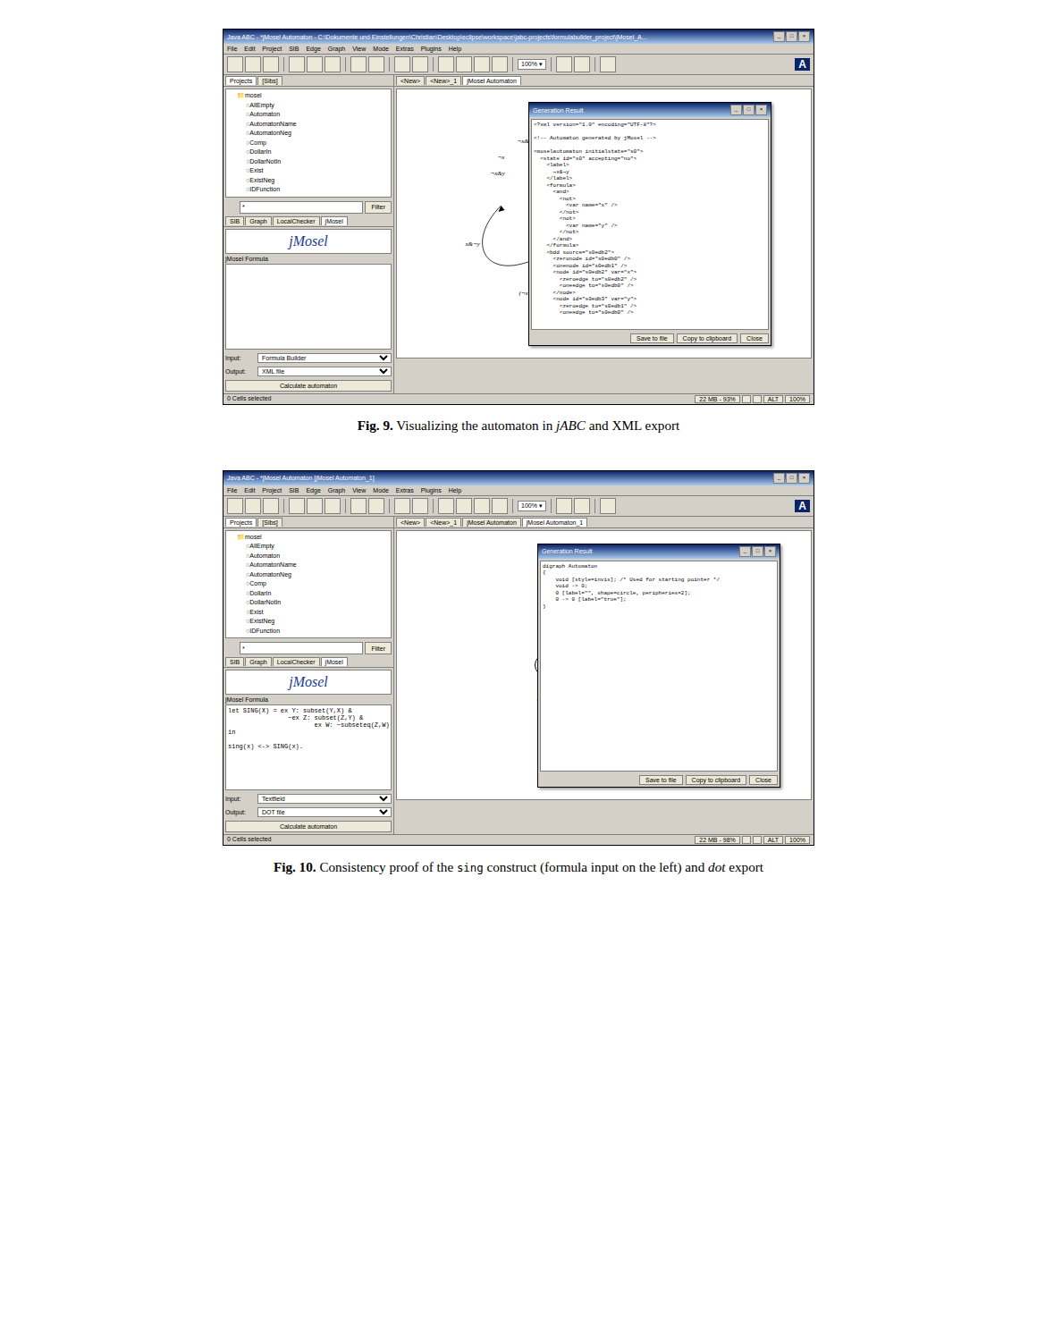Java ABC - *jMosel Automaton - C:\Dokumente und Einstellungen\Christian\Desktop\eclipse\workspace\jabc-projects\formulabuilder_project\jMosel_A... _□×
File Edit Project SIB Edge Graph View Mode Extras Plugins Help
100% ▾ A
Projects[Sibs]
mosel
AllEmpty
Automaton
AutomatonName
AutomatonNeg
Comp
DollarIn
DollarNotIn
Exist
ExistNeg
IDFunction
Filter
SIB Graph LocalChecker jMosel
jMosel
jMosel Formula
Input: Formula Builder
Output: XML file
Calculate automaton
<New><New>_1 jMosel Automaton
¬x&y ¬x ¬x&y s1 x&y x&¬y x&¬y (¬x&¬y)|y ¬x&¬y
Generation Result _□×
<?xml version="1.0" encoding="UTF-8"?> <!-- Automaton generated by jMosel --> <moselautomaton initialstate="s0"> <state id="s0" accepting="no"> <label> ¬x&¬y </label> <formula> <and> <not> <var name="x" /> </not> <not> <var name="y" /> </not> </and> </formula> <bdd source="s0edb2"> <zeronode id="s0edb0" /> <onenode id="s0edb1" /> <node id="s0edb2" var="x"> <zeroedge to="s0edb2" /> <oneedge to="s0edb0" /> </node> <node id="s0edb3" var="y"> <zeroedge to="s0edb1" /> <oneedge to="s0edb0" />
Save to file Copy to clipboard Close
0 Cells selected 22 MB - 93% ALT 100%
Fig. 9. Visualizing the automaton in jABC and XML export
Java ABC - *jMosel Automaton [jMosel Automaton_1] _□×
File Edit Project SIB Edge Graph View Mode Extras Plugins Help
100% ▾ A
Projects[Sibs]
mosel
AllEmpty
Automaton
AutomatonName
AutomatonNeg
Comp
DollarIn
DollarNotIn
Exist
ExistNeg
IDFunction
Filter
SIB Graph LocalChecker jMosel
jMosel
jMosel Formula
let SING(X) = ex Y: subset(Y,X) & ~ex Z: subset(Z,Y) & ex W: ~subseteq(Z,W) in sing(x) <-> SING(x).
Input: Textfield
Output: DOT file
Calculate automaton
<New><New>_1 jMosel Automaton jMosel Automaton_1
0 true
Generation Result _□×
digraph Automaton { void [style=invis]; /* Used for starting pointer */ void -> 0; 0 [label="", shape=circle, peripheries=2]; 0 -> 0 [label="true"]; }
Save to file Copy to clipboard Close
0 Cells selected 22 MB - 98% ALT 100%
Fig. 10. Consistency proof of the sing construct (formula input on the left) and dot export